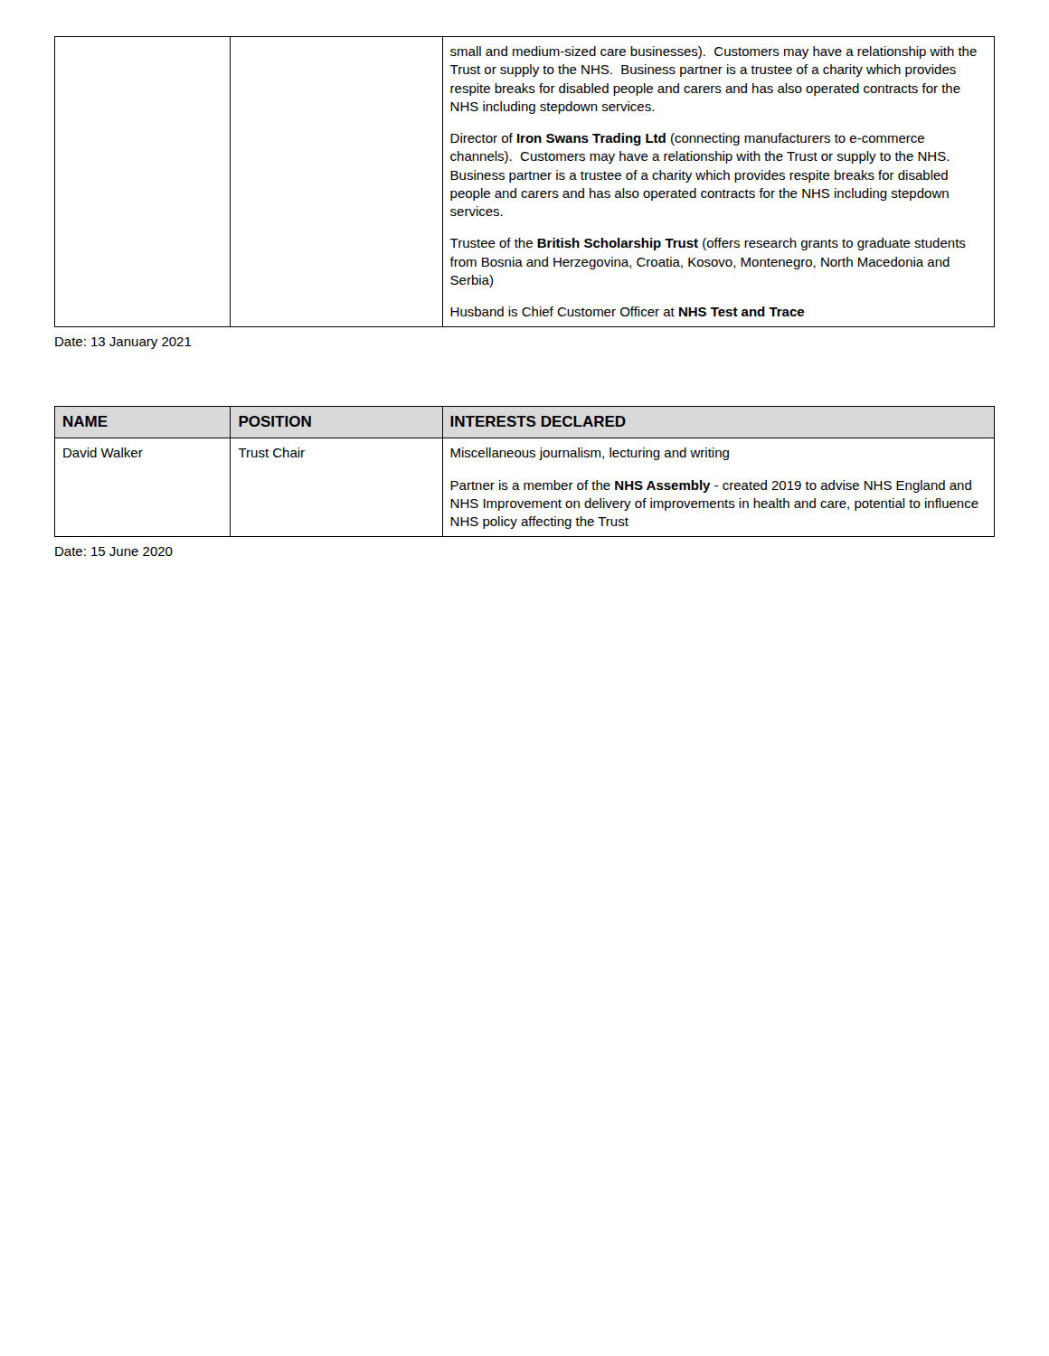| | | small and medium-sized care businesses). Customers may have a relationship with the Trust or supply to the NHS. Business partner is a trustee of a charity which provides respite breaks for disabled people and carers and has also operated contracts for the NHS including stepdown services. Director of Iron Swans Trading Ltd (connecting manufacturers to e-commerce channels). Customers may have a relationship with the Trust or supply to the NHS. Business partner is a trustee of a charity which provides respite breaks for disabled people and carers and has also operated contracts for the NHS including stepdown services. Trustee of the British Scholarship Trust (offers research grants to graduate students from Bosnia and Herzegovina, Croatia, Kosovo, Montenegro, North Macedonia and Serbia) Husband is Chief Customer Officer at NHS Test and Trace |
Date: 13 January 2021
| NAME | POSITION | INTERESTS DECLARED |
| --- | --- | --- |
| David Walker | Trust Chair | Miscellaneous journalism, lecturing and writing Partner is a member of the NHS Assembly - created 2019 to advise NHS England and NHS Improvement on delivery of improvements in health and care, potential to influence NHS policy affecting the Trust |
Date: 15 June 2020